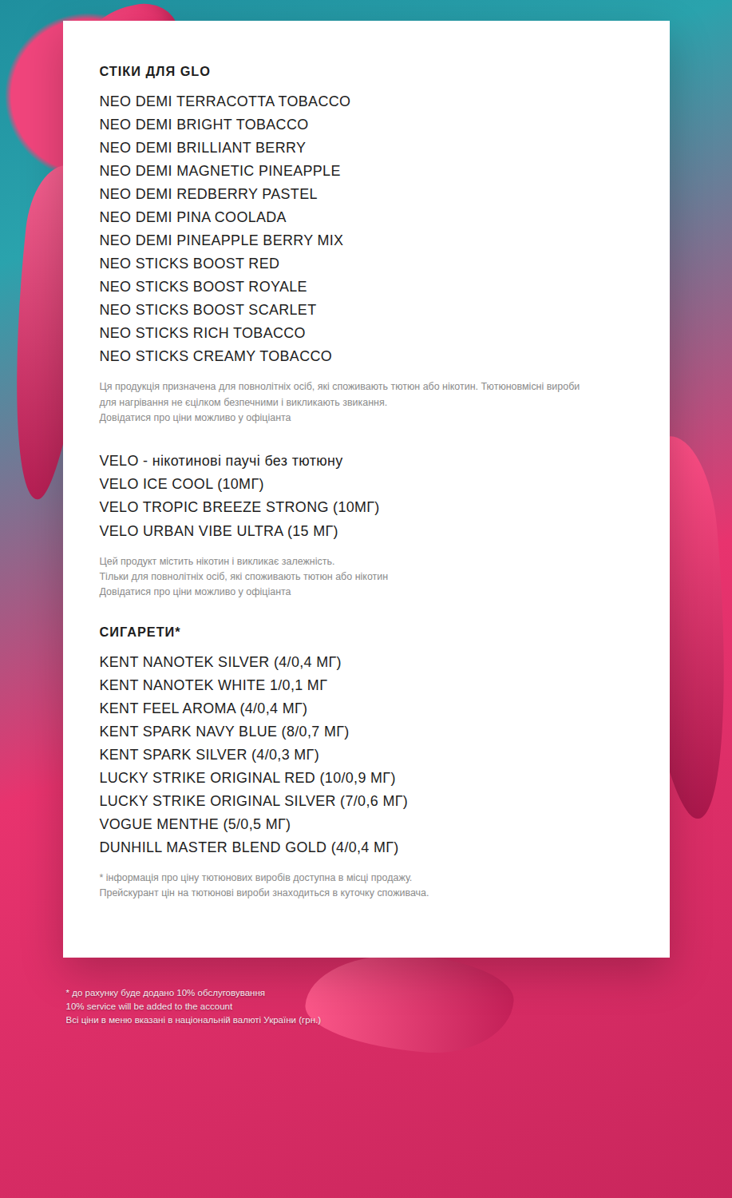Стіки для GLO
NEO DEMI TERRACOTTA TOBACCO
NEO DEMI BRIGHT TOBACCO
NEO DEMI BRILLIANT BERRY
NEO DEMI MAGNETIC PINEAPPLE
NEO DEMI REDBERRY PASTEL
NEO DEMI PINA COOLADA
NEO DEMI PINEAPPLE BERRY MIX
NEO STICKS BOOST RED
NEO STICKS BOOST ROYALE
NEO STICKS BOOST SCARLET
NEO STICKS RICH TOBACCO
NEO STICKS CREAMY TOBACCO
Ця продукція призначена для повнолітніх осіб, які споживають тютюн або нікотин. Тютюновмісні вироби для нагрівання не єцілком безпечними і викликають звикання.
Довідатися про ціни можливо у офіціанта
VELO - нікотинові паучі без тютюну
VELO ICE COOL (10мг)
VELO TROPIC BREEZE STRONG (10мг)
VELO URBAN VIBE ULTRA (15 мг)
Цей продукт містить нікотин і викликає залежність.
Тільки для повнолітніх осіб, які споживають тютюн або нікотин
Довідатися про ціни можливо у офіціанта
Сигарети*
KENT NANOTEK SILVER (4/0,4 мг)
KENT NANOTEK WHITE 1/0,1 мг
KENT FEEL AROMA (4/0,4 мг)
KENT SPARK NAVY BLUE (8/0,7 мг)
KENT SPARK SILVER (4/0,3 мг)
LUCKY STRIKE ORIGINAL RED (10/0,9 мг)
LUCKY STRIKE ORIGINAL SILVER (7/0,6 мг)
VOGUE MENTHE (5/0,5 мг)
DUNHILL MASTER BLEND GOLD (4/0,4 мг)
* інформація про ціну тютюнових виробів доступна в місці продажу.
Прейскурант цін на тютюнові вироби знаходиться в куточку споживача.
* до рахунку буде додано 10% обслуговування
10% service will be added to the account
Всі ціни в меню вказані в національній валюті України (грн.)